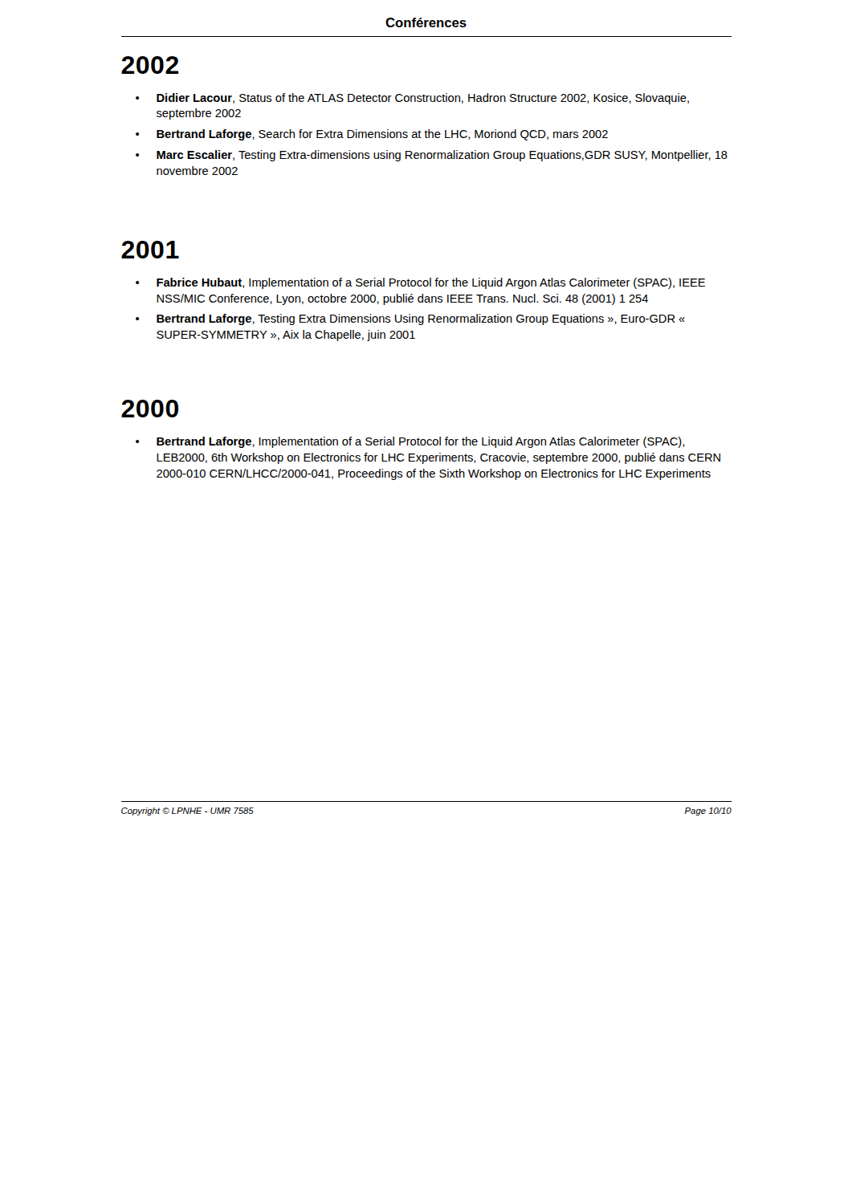Conférences
2002
Didier Lacour, Status of the ATLAS Detector Construction, Hadron Structure 2002, Kosice, Slovaquie, septembre 2002
Bertrand Laforge, Search for Extra Dimensions at the LHC, Moriond QCD, mars 2002
Marc Escalier, Testing Extra-dimensions using Renormalization Group Equations,GDR SUSY, Montpellier, 18 novembre 2002
2001
Fabrice Hubaut, Implementation of a Serial Protocol for the Liquid Argon Atlas Calorimeter (SPAC), IEEE NSS/MIC Conference, Lyon, octobre 2000, publié dans IEEE Trans. Nucl. Sci. 48 (2001) 1 254
Bertrand Laforge, Testing Extra Dimensions Using Renormalization Group Equations », Euro-GDR « SUPER-SYMMETRY », Aix la Chapelle, juin 2001
2000
Bertrand Laforge, Implementation of a Serial Protocol for the Liquid Argon Atlas Calorimeter (SPAC), LEB2000, 6th Workshop on Electronics for LHC Experiments, Cracovie, septembre 2000, publié dans CERN 2000-010 CERN/LHCC/2000-041, Proceedings of the Sixth Workshop on Electronics for LHC Experiments
Copyright © LPNHE - UMR 7585 Page 10/10